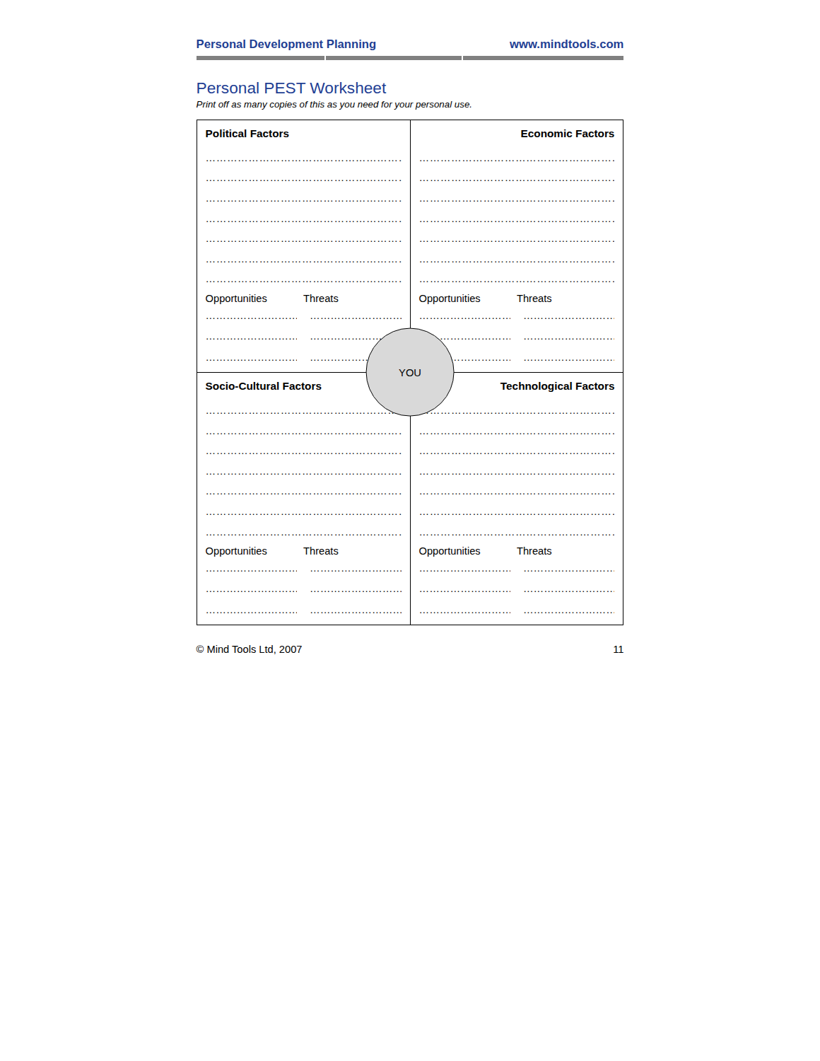Personal Development Planning
www.mindtools.com
Personal PEST Worksheet
Print off as many copies of this as you need for your personal use.
YOU
| Political Factors ………………………………………………………… ………………………………………………………… ………………………………………………………… ………………………………………………………… ………………………………………………………… ………………………………………………………… ………………………………………………………… Opportunities Threats ………………………… …………………………… ………………………… …………………………… ………………………… …………………………… | Economic Factors ………………………………………………………… ………………………………………………………… ………………………………………………………… ………………………………………………………… ………………………………………………………… ………………………………………………………… ………………………………………………………… Opportunities Threats ………………………… …………………………… ………………………… …………………………… ………………………… …………………………… |
| Socio-Cultural Factors ………………………………………………………… ………………………………………………………… ………………………………………………………… ………………………………………………………… ………………………………………………………… ………………………………………………………… ………………………………………………………… Opportunities Threats ………………………… …………………………… ………………………… …………………………… ………………………… …………………………… | Technological Factors ………………………………………………………… ………………………………………………………… ………………………………………………………… ………………………………………………………… ………………………………………………………… ………………………………………………………… ………………………………………………………… Opportunities Threats ………………………… …………………………… ………………………… …………………………… ………………………… …………………………… |
© Mind Tools Ltd, 2007
11